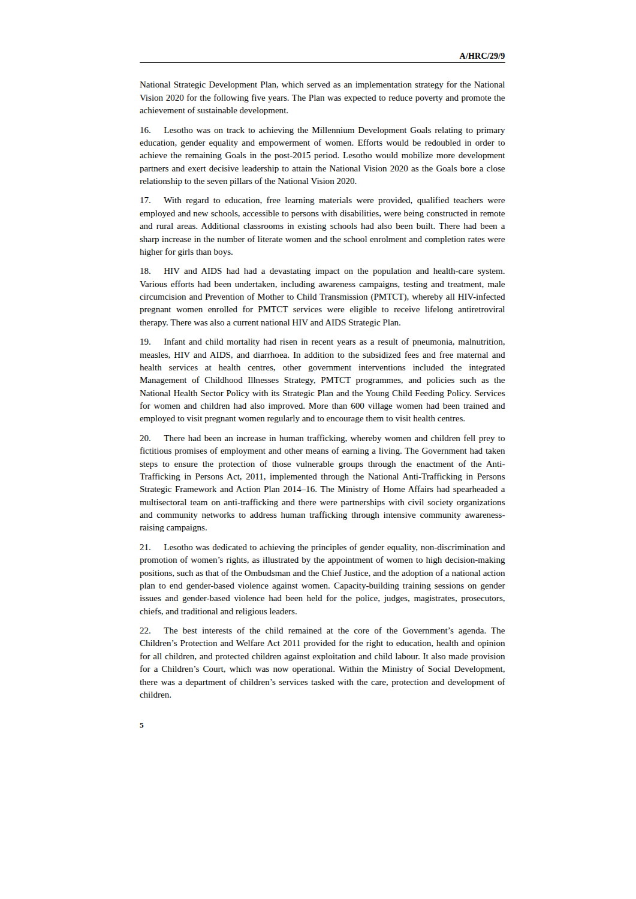A/HRC/29/9
National Strategic Development Plan, which served as an implementation strategy for the National Vision 2020 for the following five years. The Plan was expected to reduce poverty and promote the achievement of sustainable development.
16. Lesotho was on track to achieving the Millennium Development Goals relating to primary education, gender equality and empowerment of women. Efforts would be redoubled in order to achieve the remaining Goals in the post-2015 period. Lesotho would mobilize more development partners and exert decisive leadership to attain the National Vision 2020 as the Goals bore a close relationship to the seven pillars of the National Vision 2020.
17. With regard to education, free learning materials were provided, qualified teachers were employed and new schools, accessible to persons with disabilities, were being constructed in remote and rural areas. Additional classrooms in existing schools had also been built. There had been a sharp increase in the number of literate women and the school enrolment and completion rates were higher for girls than boys.
18. HIV and AIDS had had a devastating impact on the population and health-care system. Various efforts had been undertaken, including awareness campaigns, testing and treatment, male circumcision and Prevention of Mother to Child Transmission (PMTCT), whereby all HIV-infected pregnant women enrolled for PMTCT services were eligible to receive lifelong antiretroviral therapy. There was also a current national HIV and AIDS Strategic Plan.
19. Infant and child mortality had risen in recent years as a result of pneumonia, malnutrition, measles, HIV and AIDS, and diarrhoea. In addition to the subsidized fees and free maternal and health services at health centres, other government interventions included the integrated Management of Childhood Illnesses Strategy, PMTCT programmes, and policies such as the National Health Sector Policy with its Strategic Plan and the Young Child Feeding Policy. Services for women and children had also improved. More than 600 village women had been trained and employed to visit pregnant women regularly and to encourage them to visit health centres.
20. There had been an increase in human trafficking, whereby women and children fell prey to fictitious promises of employment and other means of earning a living. The Government had taken steps to ensure the protection of those vulnerable groups through the enactment of the Anti-Trafficking in Persons Act, 2011, implemented through the National Anti-Trafficking in Persons Strategic Framework and Action Plan 2014–16. The Ministry of Home Affairs had spearheaded a multisectoral team on anti-trafficking and there were partnerships with civil society organizations and community networks to address human trafficking through intensive community awareness-raising campaigns.
21. Lesotho was dedicated to achieving the principles of gender equality, non-discrimination and promotion of women’s rights, as illustrated by the appointment of women to high decision-making positions, such as that of the Ombudsman and the Chief Justice, and the adoption of a national action plan to end gender-based violence against women. Capacity-building training sessions on gender issues and gender-based violence had been held for the police, judges, magistrates, prosecutors, chiefs, and traditional and religious leaders.
22. The best interests of the child remained at the core of the Government’s agenda. The Children’s Protection and Welfare Act 2011 provided for the right to education, health and opinion for all children, and protected children against exploitation and child labour. It also made provision for a Children’s Court, which was now operational. Within the Ministry of Social Development, there was a department of children’s services tasked with the care, protection and development of children.
5